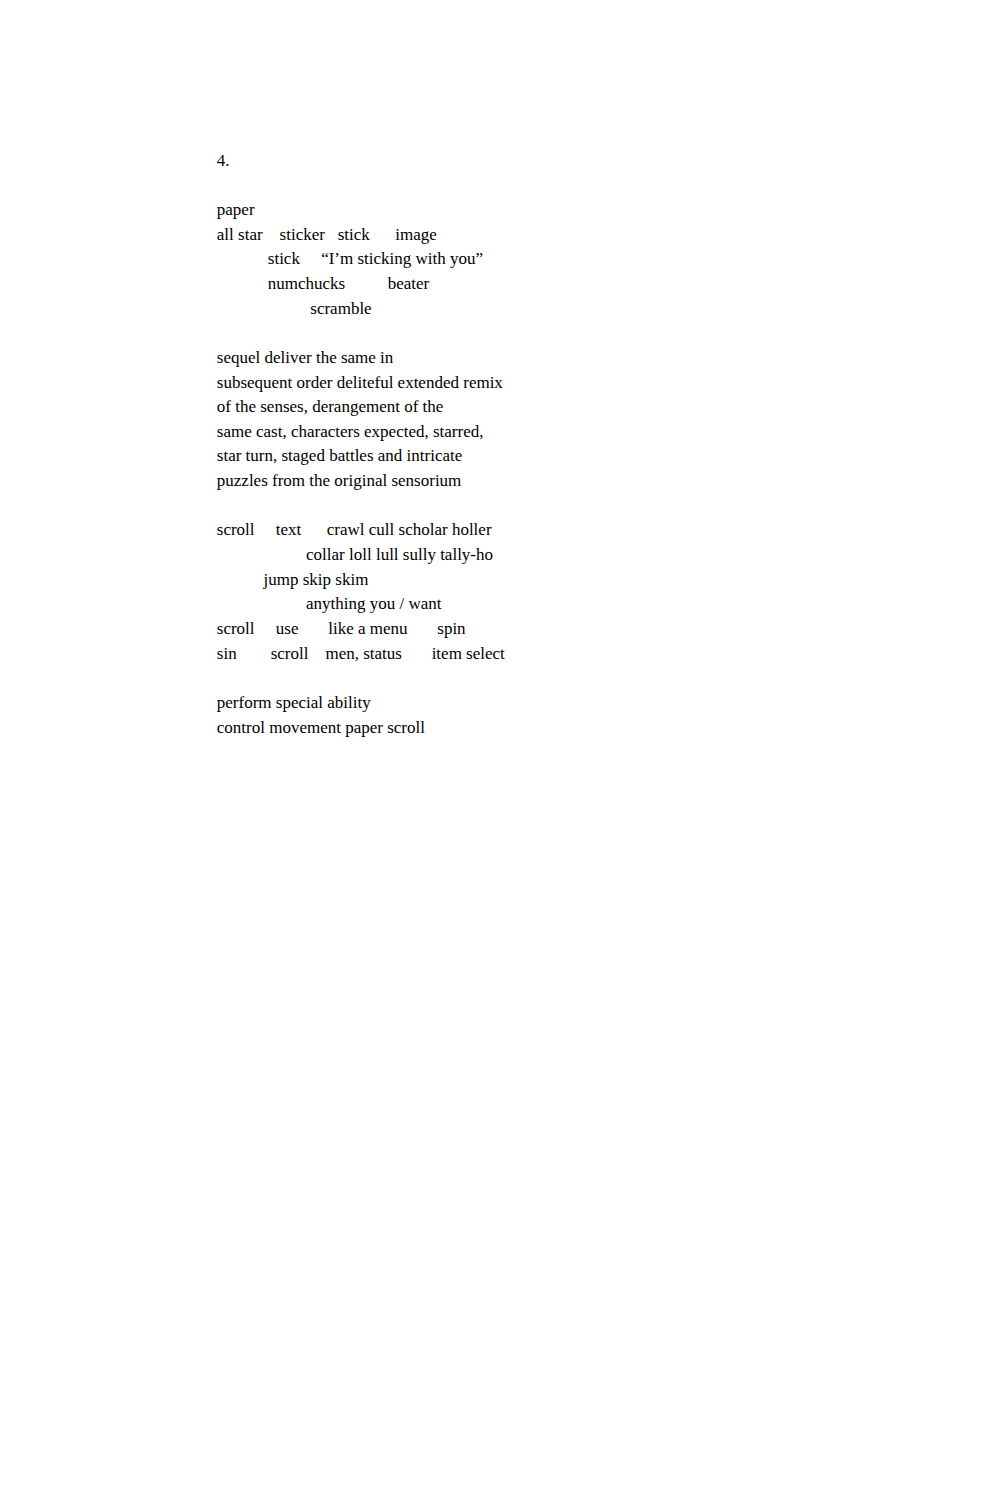4.
paper all star sticker stick image stick “I’m sticking with you” numchucks beater scramble
sequel deliver the same in subsequent order deliteful extended remix of the senses, derangement of the same cast, characters expected, starred, star turn, staged battles and intricate puzzles from the original sensorium
scroll text crawl cull scholar holler collar loll lull sully tally-ho jump skip skim anything you / want scroll use like a menu spin sin scroll men, status item select
perform special ability control movement paper scroll